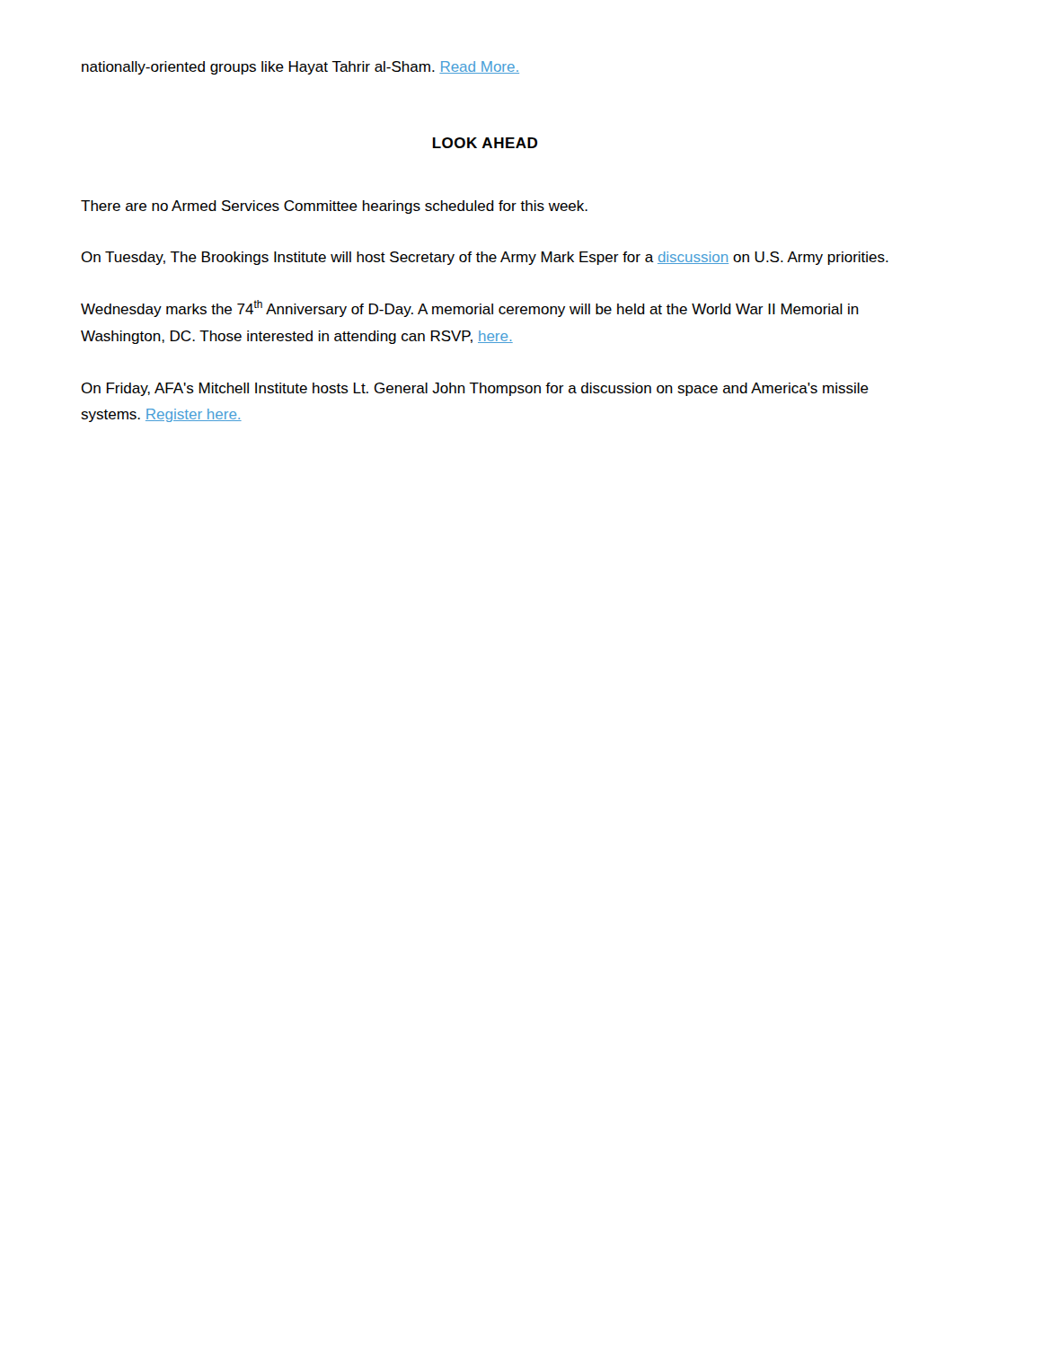nationally-oriented groups like Hayat Tahrir al-Sham. Read More.
LOOK AHEAD
There are no Armed Services Committee hearings scheduled for this week.
On Tuesday, The Brookings Institute will host Secretary of the Army Mark Esper for a discussion on U.S. Army priorities.
Wednesday marks the 74th Anniversary of D-Day. A memorial ceremony will be held at the World War II Memorial in Washington, DC. Those interested in attending can RSVP, here.
On Friday, AFA's Mitchell Institute hosts Lt. General John Thompson for a discussion on space and America's missile systems. Register here.